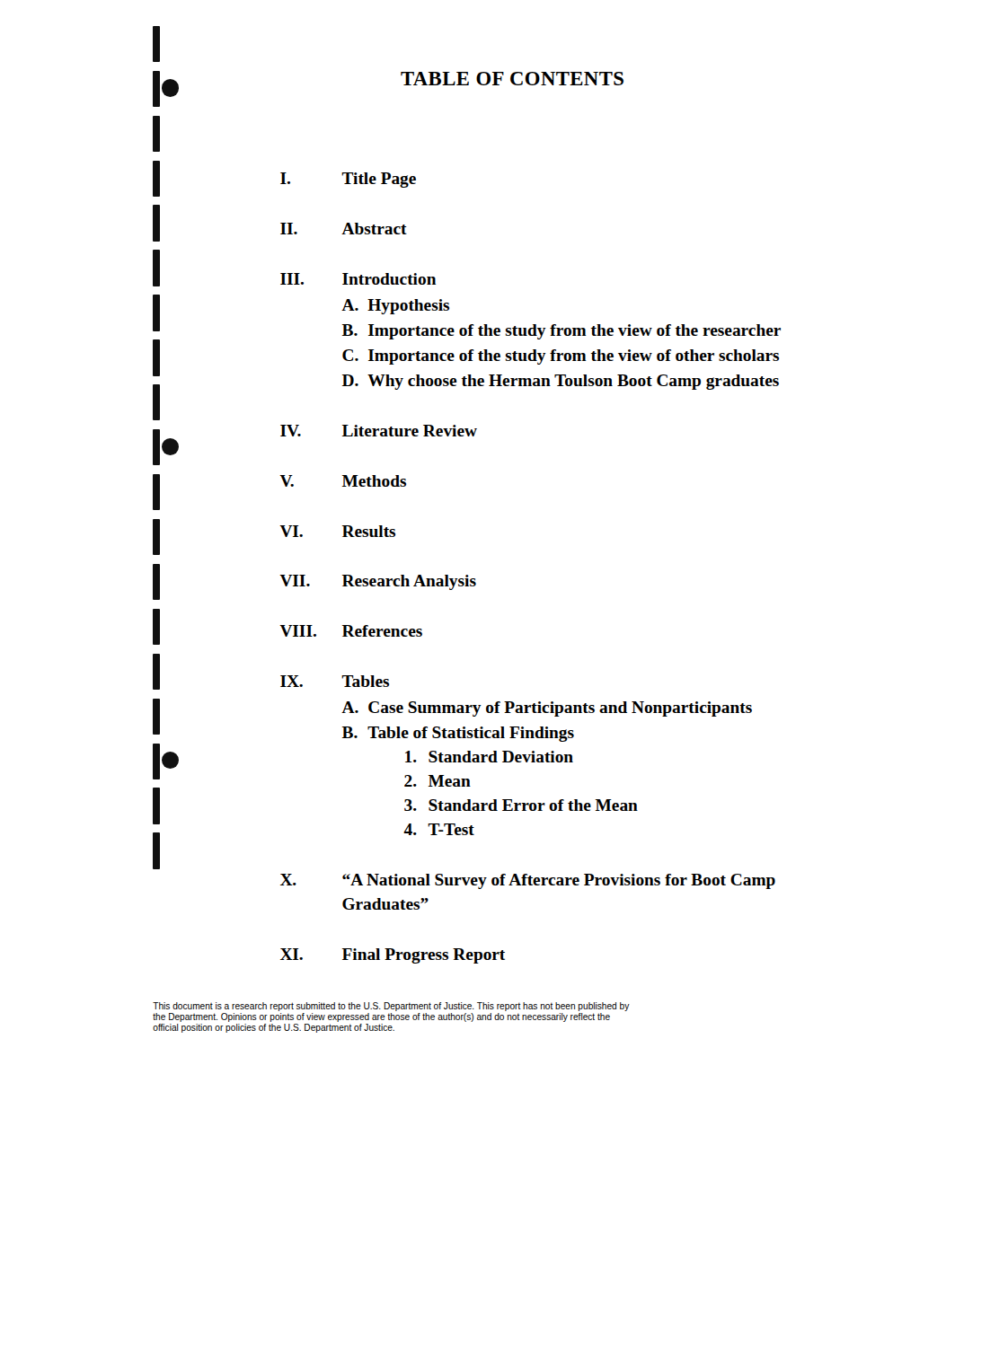TABLE OF CONTENTS
I. Title Page
II. Abstract
III. Introduction
A. Hypothesis
B. Importance of the study from the view of the researcher
C. Importance of the study from the view of other scholars
D. Why choose the Herman Toulson Boot Camp graduates
IV. Literature Review
V. Methods
VI. Results
VII. Research Analysis
VIII. References
IX. Tables
A. Case Summary of Participants and Nonparticipants
B. Table of Statistical Findings
1. Standard Deviation
2. Mean
3. Standard Error of the Mean
4. T-Test
X. “A National Survey of Aftercare Provisions for Boot Camp Graduates”
XI. Final Progress Report
This document is a research report submitted to the U.S. Department of Justice. This report has not been published by the Department. Opinions or points of view expressed are those of the author(s) and do not necessarily reflect the official position or policies of the U.S. Department of Justice.